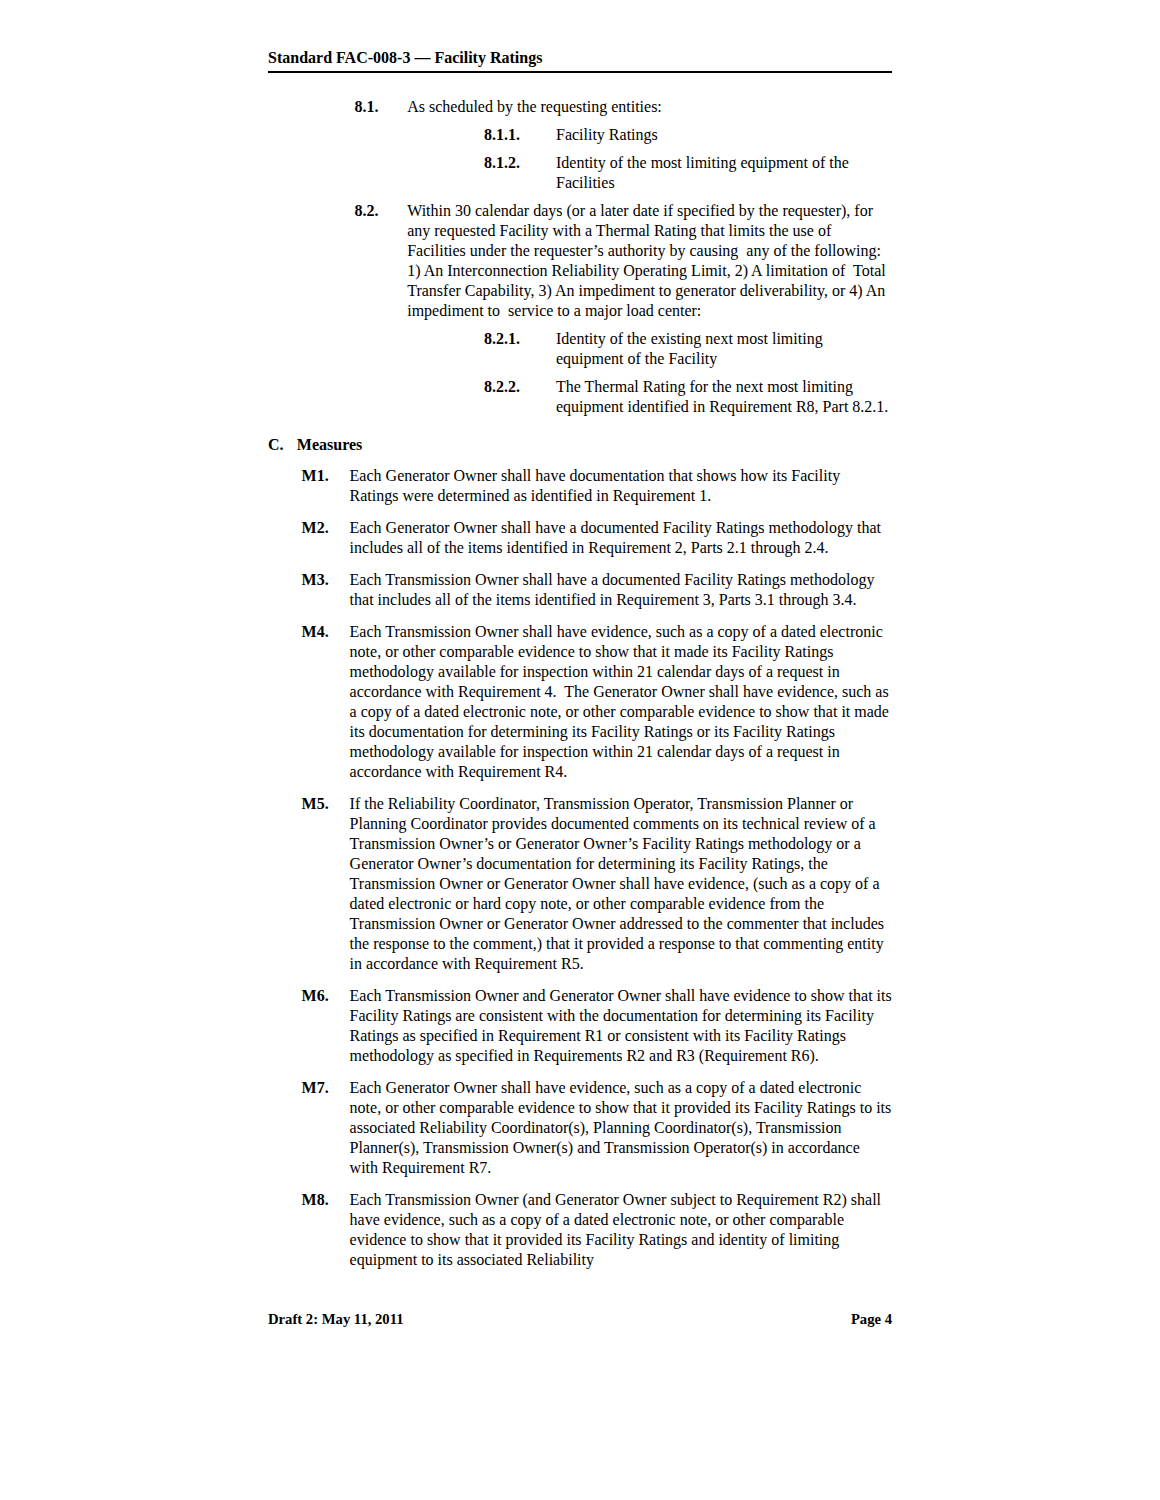Standard FAC-008-3 — Facility Ratings
8.1.
As scheduled by the requesting entities:
8.1.1.
Facility Ratings
8.1.2.
Identity of the most limiting equipment of the Facilities
8.2.
Within 30 calendar days (or a later date if specified by the requester), for any requested Facility with a Thermal Rating that limits the use of Facilities under the requester’s authority by causing any of the following: 1) An Interconnection Reliability Operating Limit, 2) A limitation of Total Transfer Capability, 3) An impediment to generator deliverability, or 4) An impediment to service to a major load center:
8.2.1.
Identity of the existing next most limiting equipment of the Facility
8.2.2.
The Thermal Rating for the next most limiting equipment identified in Requirement R8, Part 8.2.1.
C. Measures
M1.
Each Generator Owner shall have documentation that shows how its Facility Ratings were determined as identified in Requirement 1.
M2.
Each Generator Owner shall have a documented Facility Ratings methodology that includes all of the items identified in Requirement 2, Parts 2.1 through 2.4.
M3.
Each Transmission Owner shall have a documented Facility Ratings methodology that includes all of the items identified in Requirement 3, Parts 3.1 through 3.4.
M4.
Each Transmission Owner shall have evidence, such as a copy of a dated electronic note, or other comparable evidence to show that it made its Facility Ratings methodology available for inspection within 21 calendar days of a request in accordance with Requirement 4. The Generator Owner shall have evidence, such as a copy of a dated electronic note, or other comparable evidence to show that it made its documentation for determining its Facility Ratings or its Facility Ratings methodology available for inspection within 21 calendar days of a request in accordance with Requirement R4.
M5.
If the Reliability Coordinator, Transmission Operator, Transmission Planner or Planning Coordinator provides documented comments on its technical review of a Transmission Owner’s or Generator Owner’s Facility Ratings methodology or a Generator Owner’s documentation for determining its Facility Ratings, the Transmission Owner or Generator Owner shall have evidence, (such as a copy of a dated electronic or hard copy note, or other comparable evidence from the Transmission Owner or Generator Owner addressed to the commenter that includes the response to the comment,) that it provided a response to that commenting entity in accordance with Requirement R5.
M6.
Each Transmission Owner and Generator Owner shall have evidence to show that its Facility Ratings are consistent with the documentation for determining its Facility Ratings as specified in Requirement R1 or consistent with its Facility Ratings methodology as specified in Requirements R2 and R3 (Requirement R6).
M7.
Each Generator Owner shall have evidence, such as a copy of a dated electronic note, or other comparable evidence to show that it provided its Facility Ratings to its associated Reliability Coordinator(s), Planning Coordinator(s), Transmission Planner(s), Transmission Owner(s) and Transmission Operator(s) in accordance with Requirement R7.
M8.
Each Transmission Owner (and Generator Owner subject to Requirement R2) shall have evidence, such as a copy of a dated electronic note, or other comparable evidence to show that it provided its Facility Ratings and identity of limiting equipment to its associated Reliability
Draft 2: May 11, 2011 Page 4